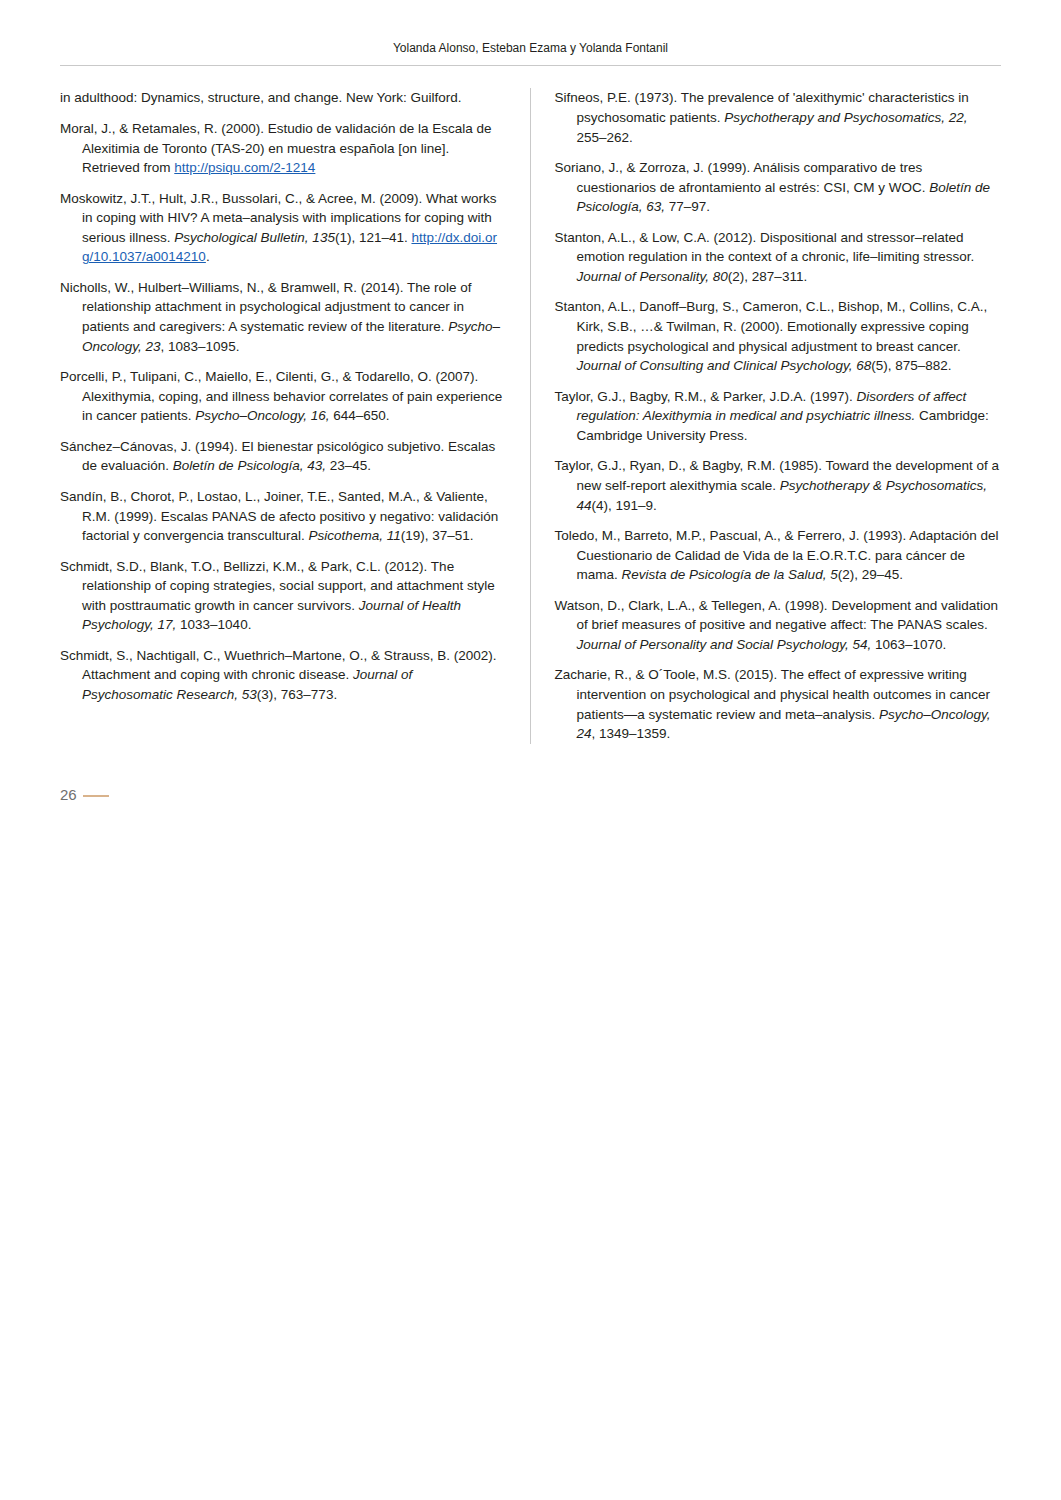Yolanda Alonso, Esteban Ezama y Yolanda Fontanil
in adulthood: Dynamics, structure, and change. New York: Guilford.
Moral, J., & Retamales, R. (2000). Estudio de validación de la Escala de Alexitimia de Toronto (TAS-20) en muestra española [on line]. Retrieved from http://psiqu.com/2-1214
Moskowitz, J.T., Hult, J.R., Bussolari, C., & Acree, M. (2009). What works in coping with HIV? A meta–analysis with implications for coping with serious illness. Psychological Bulletin, 135(1), 121–41. http://dx.doi.org/10.1037/a0014210.
Nicholls, W., Hulbert–Williams, N., & Bramwell, R. (2014). The role of relationship attachment in psychological adjustment to cancer in patients and caregivers: A systematic review of the literature. Psycho–Oncology, 23, 1083–1095.
Porcelli, P., Tulipani, C., Maiello, E., Cilenti, G., & Todarello, O. (2007). Alexithymia, coping, and illness behavior correlates of pain experience in cancer patients. Psycho–Oncology, 16, 644–650.
Sánchez–Cánovas, J. (1994). El bienestar psicológico subjetivo. Escalas de evaluación. Boletín de Psicología, 43, 23–45.
Sandín, B., Chorot, P., Lostao, L., Joiner, T.E., Santed, M.A., & Valiente, R.M. (1999). Escalas PANAS de afecto positivo y negativo: validación factorial y convergencia transcultural. Psicothema, 11(19), 37–51.
Schmidt, S.D., Blank, T.O., Bellizzi, K.M., & Park, C.L. (2012). The relationship of coping strategies, social support, and attachment style with posttraumatic growth in cancer survivors. Journal of Health Psychology, 17, 1033–1040.
Schmidt, S., Nachtigall, C., Wuethrich–Martone, O., & Strauss, B. (2002). Attachment and coping with chronic disease. Journal of Psychosomatic Research, 53(3), 763–773.
Sifneos, P.E. (1973). The prevalence of 'alexithymic' characteristics in psychosomatic patients. Psychotherapy and Psychosomatics, 22, 255–262.
Soriano, J., & Zorroza, J. (1999). Análisis comparativo de tres cuestionarios de afrontamiento al estrés: CSI, CM y WOC. Boletín de Psicología, 63, 77–97.
Stanton, A.L., & Low, C.A. (2012). Dispositional and stressor–related emotion regulation in the context of a chronic, life–limiting stressor. Journal of Personality, 80(2), 287–311.
Stanton, A.L., Danoff–Burg, S., Cameron, C.L., Bishop, M., Collins, C.A., Kirk, S.B., …& Twilman, R. (2000). Emotionally expressive coping predicts psychological and physical adjustment to breast cancer. Journal of Consulting and Clinical Psychology, 68(5), 875–882.
Taylor, G.J., Bagby, R.M., & Parker, J.D.A. (1997). Disorders of affect regulation: Alexithymia in medical and psychiatric illness. Cambridge: Cambridge University Press.
Taylor, G.J., Ryan, D., & Bagby, R.M. (1985). Toward the development of a new self-report alexithymia scale. Psychotherapy & Psychosomatics, 44(4), 191–9.
Toledo, M., Barreto, M.P., Pascual, A., & Ferrero, J. (1993). Adaptación del Cuestionario de Calidad de Vida de la E.O.R.T.C. para cáncer de mama. Revista de Psicología de la Salud, 5(2), 29–45.
Watson, D., Clark, L.A., & Tellegen, A. (1998). Development and validation of brief measures of positive and negative affect: The PANAS scales. Journal of Personality and Social Psychology, 54, 1063–1070.
Zacharie, R., & O´Toole, M.S. (2015). The effect of expressive writing intervention on psychological and physical health outcomes in cancer patients—a systematic review and meta–analysis. Psycho–Oncology, 24, 1349–1359.
26